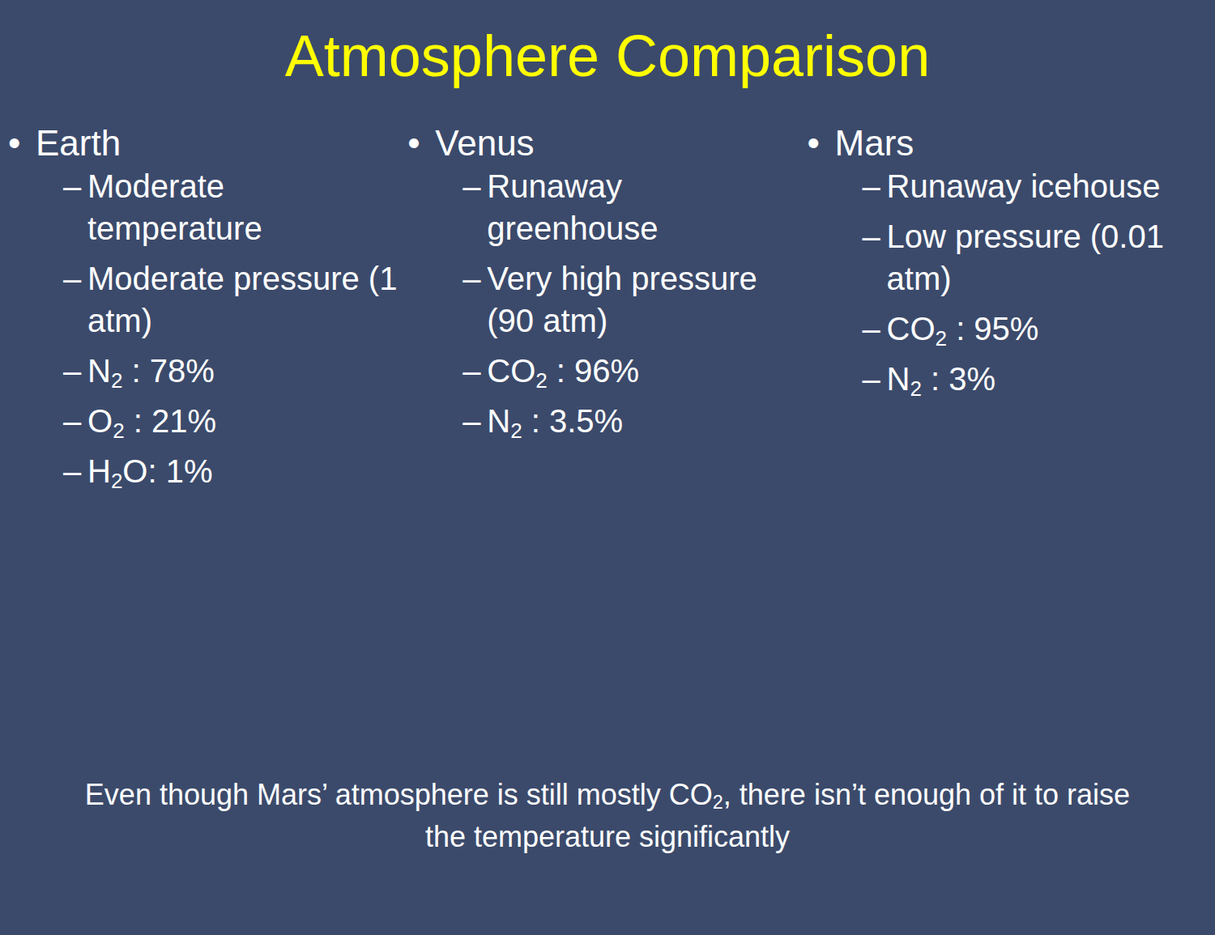Atmosphere Comparison
Earth
Moderate temperature
Moderate pressure (1 atm)
N2 : 78%
O2 : 21%
H2O: 1%
Venus
Runaway greenhouse
Very high pressure (90 atm)
CO2 : 96%
N2 : 3.5%
Mars
Runaway icehouse
Low pressure (0.01 atm)
CO2 : 95%
N2 : 3%
Even though Mars’ atmosphere is still mostly CO2, there isn’t enough of it to raise the temperature significantly